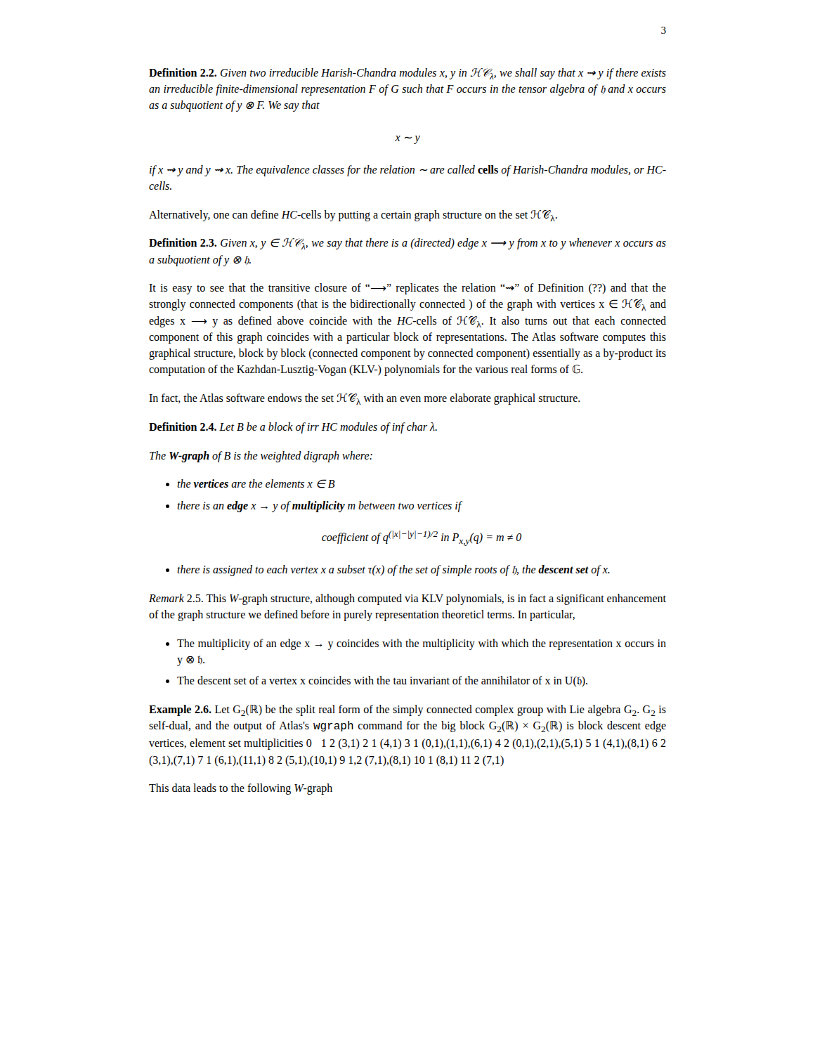3
Definition 2.2. Given two irreducible Harish-Chandra modules x, y in ℋ𝒞λ, we shall say that x ⇝ y if there exists an irreducible finite-dimensional representation F of G such that F occurs in the tensor algebra of 𝔥 and x occurs as a subquotient of y ⊗ F. We say that
x ∼ y
if x ⇝ y and y ⇝ x. The equivalence classes for the relation ∼ are called cells of Harish-Chandra modules, or HC-cells.
Alternatively, one can define HC-cells by putting a certain graph structure on the set ℋ𝒞λ.
Definition 2.3. Given x, y ∈ ℋ𝒞λ, we say that there is a (directed) edge x ⟶ y from x to y whenever x occurs as a subquotient of y ⊗ 𝔥.
It is easy to see that the transitive closure of “⟶” replicates the relation “⇝” of Definition (??) and that the strongly connected components (that is the bidirectionally connected ) of the graph with vertices x ∈ ℋ𝒞λ and edges x ⟶ y as defined above coincide with the HC-cells of ℋ𝒞λ. It also turns out that each connected component of this graph coincides with a particular block of representations. The Atlas software computes this graphical structure, block by block (connected component by connected component) essentially as a by-product its computation of the Kazhdan-Lusztig-Vogan (KLV-) polynomials for the various real forms of 𝔾.
In fact, the Atlas software endows the set ℋ𝒞λ with an even more elaborate graphical structure.
Definition 2.4. Let B be a block of irr HC modules of inf char λ.
The W-graph of B is the weighted digraph where:
the vertices are the elements x ∈ B
there is an edge x → y of multiplicity m between two vertices if
coefficient of q(|x|−|y|−1)/2 in Px,y(q) = m ≠ 0
there is assigned to each vertex x a subset τ(x) of the set of simple roots of 𝔥, the descent set of x.
Remark 2.5. This W-graph structure, although computed via KLV polynomials, is in fact a significant enhancement of the graph structure we defined before in purely representation theoreticl terms. In particular,
The multiplicity of an edge x → y coincides with the multiplicity with which the representation x occurs in y ⊗ 𝔥.
The descent set of a vertex x coincides with the tau invariant of the annihilator of x in U(𝔥).
Example 2.6. Let G2(ℝ) be the split real form of the simply connected complex group with Lie algebra G2. G2 is self-dual, and the output of Atlas's wgraph command for the big block G2(ℝ) × G2(ℝ) is block descent edge vertices, element set multiplicities 0 1 2 (3,1) 2 1 (4,1) 3 1 (0,1),(1,1),(6,1) 4 2 (0,1),(2,1),(5,1) 5 1 (4,1),(8,1) 6 2 (3,1),(7,1) 7 1 (6,1),(11,1) 8 2 (5,1),(10,1) 9 1,2 (7,1),(8,1) 10 1 (8,1) 11 2 (7,1)
This data leads to the following W-graph